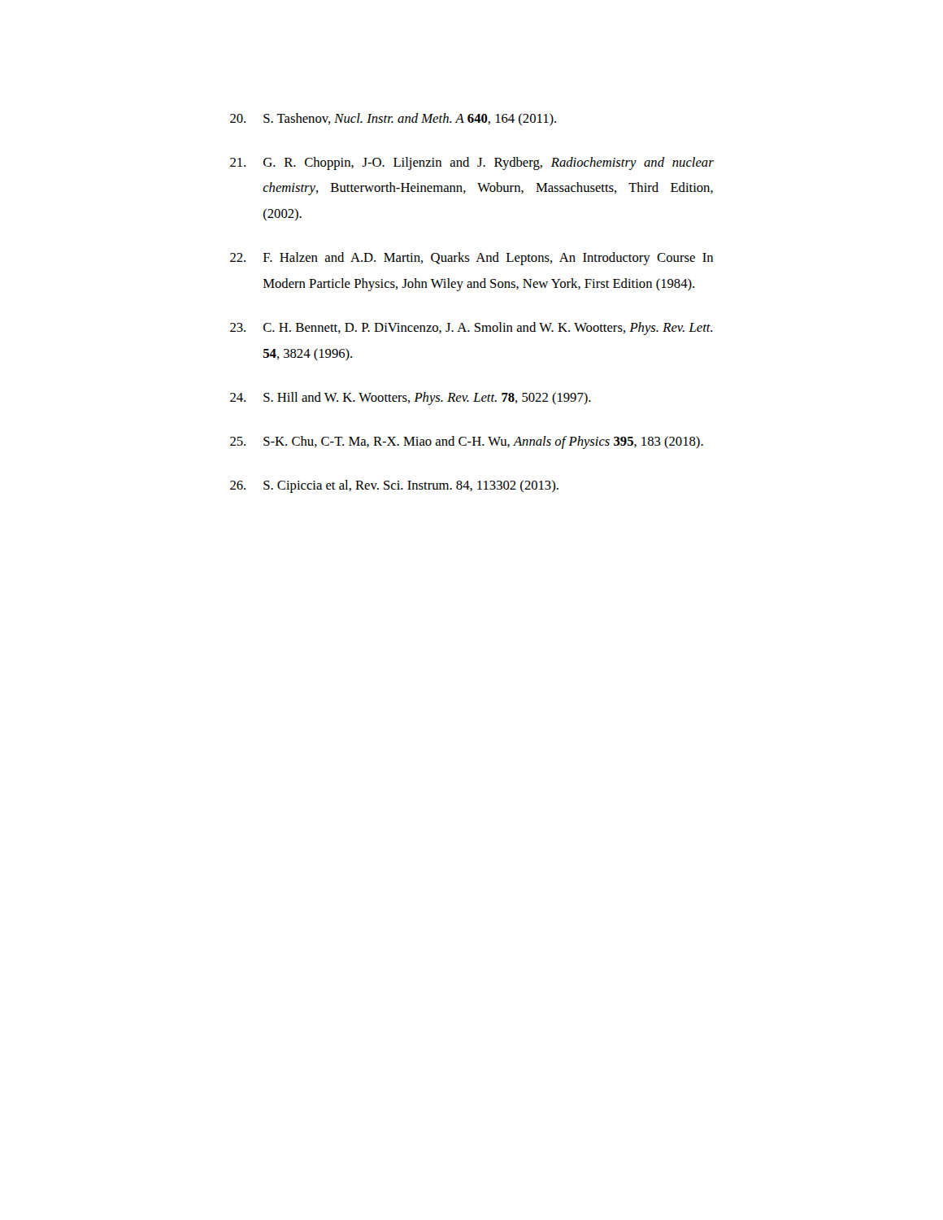20. S. Tashenov, Nucl. Instr. and Meth. A 640, 164 (2011).
21. G. R. Choppin, J-O. Liljenzin and J. Rydberg, Radiochemistry and nuclear chemistry, Butterworth-Heinemann, Woburn, Massachusetts, Third Edition, (2002).
22. F. Halzen and A.D. Martin, Quarks And Leptons, An Introductory Course In Modern Particle Physics, John Wiley and Sons, New York, First Edition (1984).
23. C. H. Bennett, D. P. DiVincenzo, J. A. Smolin and W. K. Wootters, Phys. Rev. Lett. 54, 3824 (1996).
24. S. Hill and W. K. Wootters, Phys. Rev. Lett. 78, 5022 (1997).
25. S-K. Chu, C-T. Ma, R-X. Miao and C-H. Wu, Annals of Physics 395, 183 (2018).
26. S. Cipiccia et al, Rev. Sci. Instrum. 84, 113302 (2013).